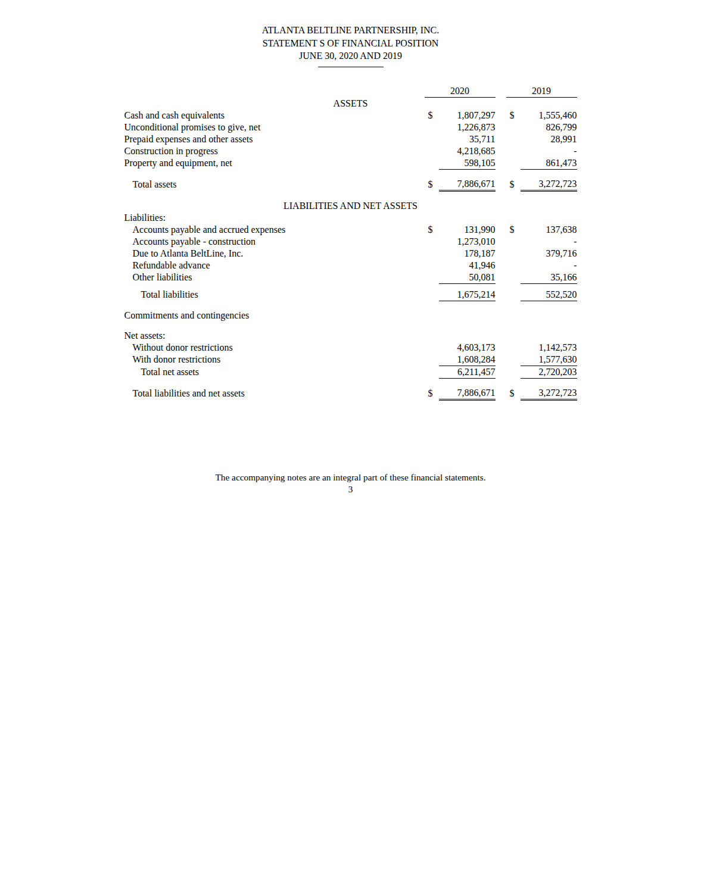ATLANTA BELTLINE PARTNERSHIP, INC.
STATEMENT S OF FINANCIAL POSITION
JUNE 30, 2020 AND 2019
| | | 2020 | | 2019 |
| ASSETS |
| Cash and cash equivalents | | $ | 1,807,297 | | $ | 1,555,460 |
| Unconditional promises to give, net | | | 1,226,873 | | | 826,799 |
| Prepaid expenses and other assets | | | 35,711 | | | 28,991 |
| Construction in progress | | | 4,218,685 | | | - |
| Property and equipment, net | | | 598,105 | | | 861,473 |
| Total assets | | $ | 7,886,671 | | $ | 3,272,723 |
| LIABILITIES AND NET ASSETS |
| Liabilities: | | | | | | |
| Accounts payable and accrued expenses | | $ | 131,990 | | $ | 137,638 |
| Accounts payable - construction | | | 1,273,010 | | | - |
| Due to Atlanta BeltLine, Inc. | | | 178,187 | | | 379,716 |
| Refundable advance | | | 41,946 | | | - |
| Other liabilities | | | 50,081 | | | 35,166 |
| Total liabilities | | | 1,675,214 | | | 552,520 |
| Commitments and contingencies | | | | | | |
| Net assets: | | | | | | |
| Without donor restrictions | | | 4,603,173 | | | 1,142,573 |
| With donor restrictions | | | 1,608,284 | | | 1,577,630 |
| Total net assets | | | 6,211,457 | | | 2,720,203 |
| Total liabilities and net assets | | $ | 7,886,671 | | $ | 3,272,723 |
The accompanying notes are an integral part of these financial statements.
3